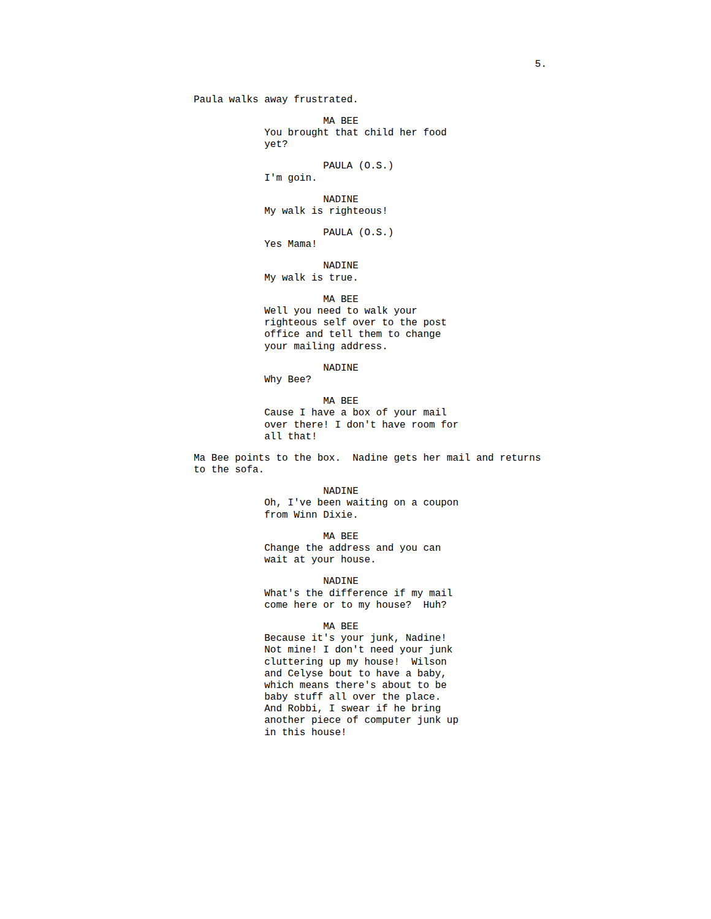5.
Paula walks away frustrated.
MA BEE
You brought that child her food yet?
PAULA (O.S.)
I'm goin.
NADINE
My walk is righteous!
PAULA (O.S.)
Yes Mama!
NADINE
My walk is true.
MA BEE
Well you need to walk your righteous self over to the post office and tell them to change your mailing address.
NADINE
Why Bee?
MA BEE
Cause I have a box of your mail over there! I don't have room for all that!
Ma Bee points to the box. Nadine gets her mail and returns to the sofa.
NADINE
Oh, I've been waiting on a coupon from Winn Dixie.
MA BEE
Change the address and you can wait at your house.
NADINE
What's the difference if my mail come here or to my house? Huh?
MA BEE
Because it's your junk, Nadine! Not mine! I don't need your junk cluttering up my house! Wilson and Celyse bout to have a baby, which means there's about to be baby stuff all over the place. And Robbi, I swear if he bring another piece of computer junk up in this house!